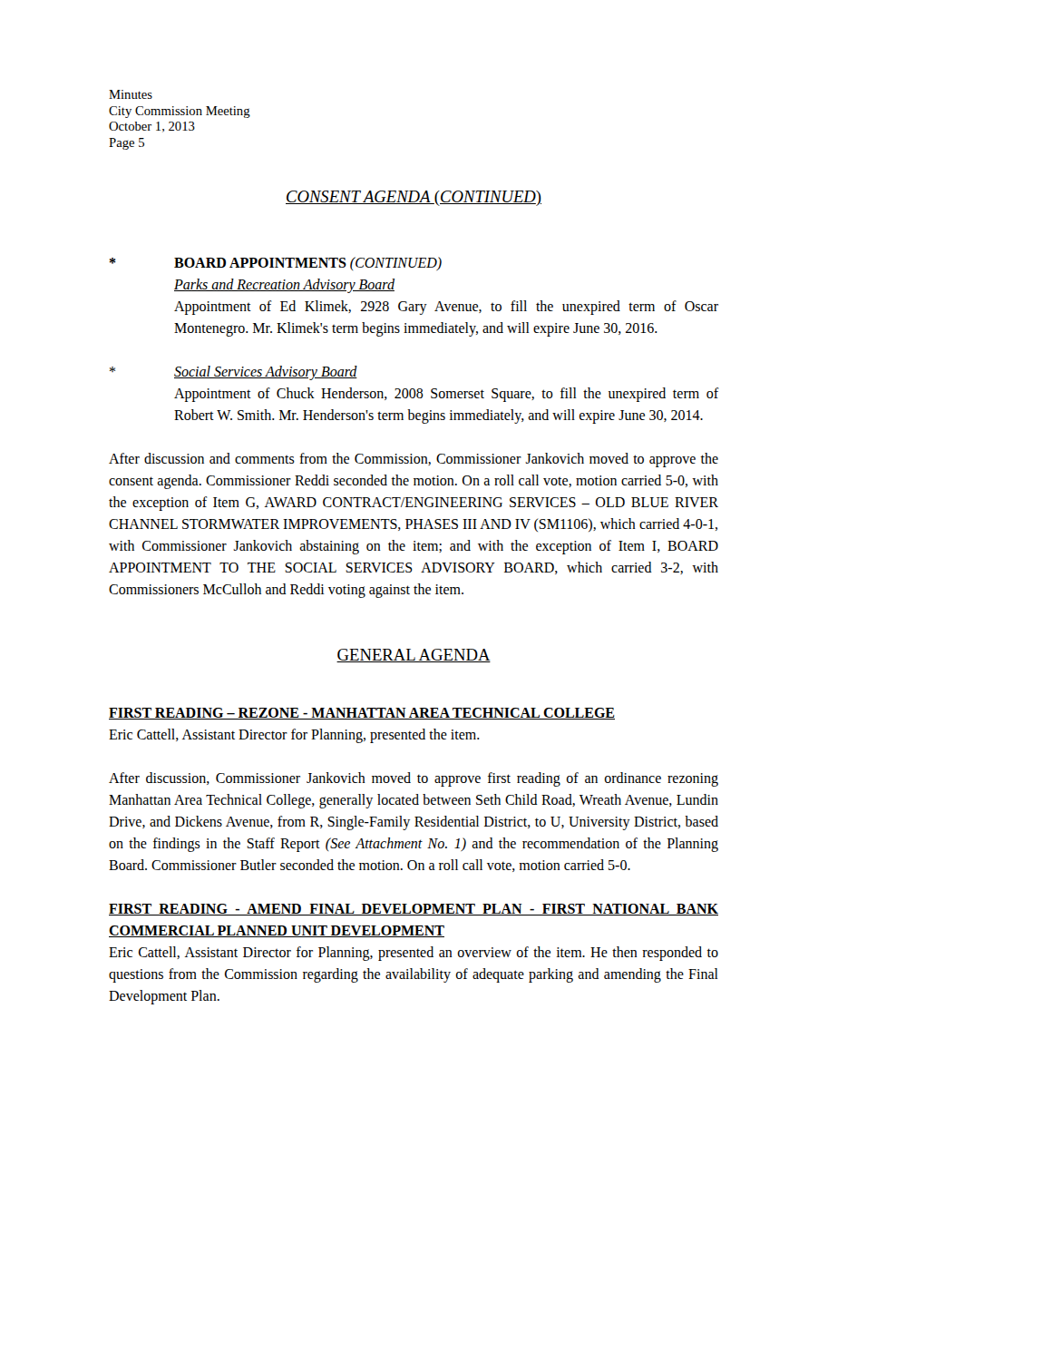Minutes
City Commission Meeting
October 1, 2013
Page 5
CONSENT AGENDA (CONTINUED)
*
BOARD APPOINTMENTS (CONTINUED)
Parks and Recreation Advisory Board
Appointment of Ed Klimek, 2928 Gary Avenue, to fill the unexpired term of Oscar Montenegro. Mr. Klimek's term begins immediately, and will expire June 30, 2016.
*
Social Services Advisory Board
Appointment of Chuck Henderson, 2008 Somerset Square, to fill the unexpired term of Robert W. Smith. Mr. Henderson's term begins immediately, and will expire June 30, 2014.
After discussion and comments from the Commission, Commissioner Jankovich moved to approve the consent agenda. Commissioner Reddi seconded the motion. On a roll call vote, motion carried 5-0, with the exception of Item G, AWARD CONTRACT/ENGINEERING SERVICES – OLD BLUE RIVER CHANNEL STORMWATER IMPROVEMENTS, PHASES III AND IV (SM1106), which carried 4-0-1, with Commissioner Jankovich abstaining on the item; and with the exception of Item I, BOARD APPOINTMENT TO THE SOCIAL SERVICES ADVISORY BOARD, which carried 3-2, with Commissioners McCulloh and Reddi voting against the item.
GENERAL AGENDA
FIRST READING – REZONE - MANHATTAN AREA TECHNICAL COLLEGE
Eric Cattell, Assistant Director for Planning, presented the item.
After discussion, Commissioner Jankovich moved to approve first reading of an ordinance rezoning Manhattan Area Technical College, generally located between Seth Child Road, Wreath Avenue, Lundin Drive, and Dickens Avenue, from R, Single-Family Residential District, to U, University District, based on the findings in the Staff Report (See Attachment No. 1) and the recommendation of the Planning Board. Commissioner Butler seconded the motion. On a roll call vote, motion carried 5-0.
FIRST READING - AMEND FINAL DEVELOPMENT PLAN - FIRST NATIONAL BANK COMMERCIAL PLANNED UNIT DEVELOPMENT
Eric Cattell, Assistant Director for Planning, presented an overview of the item. He then responded to questions from the Commission regarding the availability of adequate parking and amending the Final Development Plan.